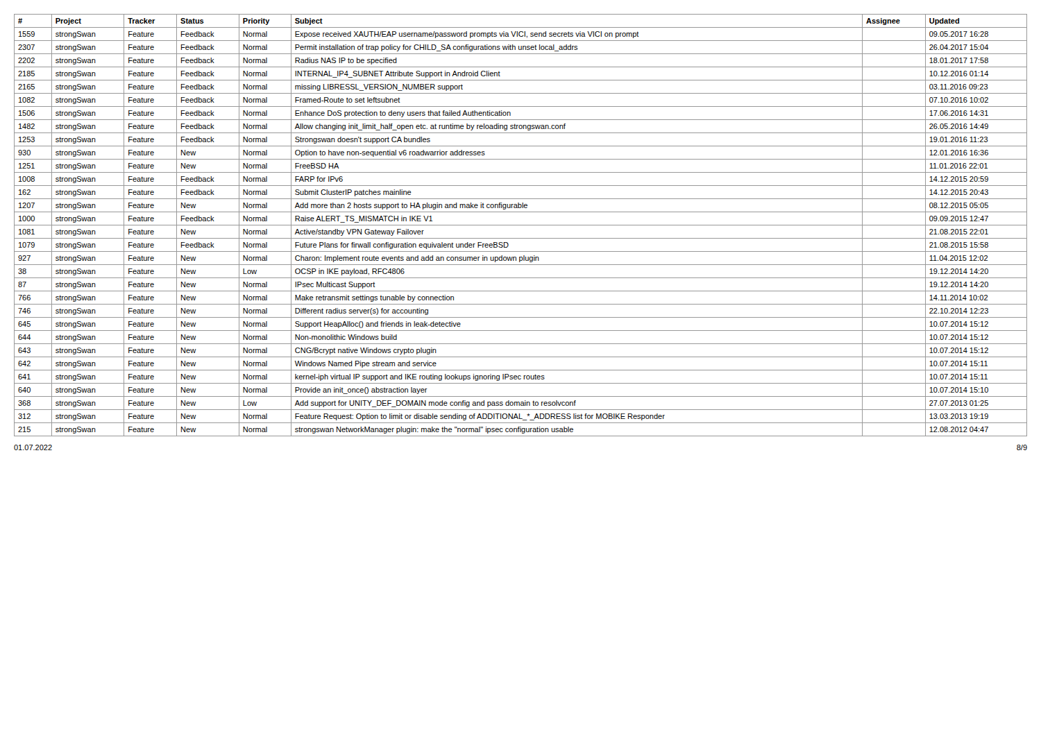| # | Project | Tracker | Status | Priority | Subject | Assignee | Updated |
| --- | --- | --- | --- | --- | --- | --- | --- |
| 1559 | strongSwan | Feature | Feedback | Normal | Expose received XAUTH/EAP username/password prompts via VICI, send secrets via VICI on prompt | | 09.05.2017 16:28 |
| 2307 | strongSwan | Feature | Feedback | Normal | Permit installation of trap policy for CHILD_SA configurations with unset local_addrs | | 26.04.2017 15:04 |
| 2202 | strongSwan | Feature | Feedback | Normal | Radius NAS IP to be specified | | 18.01.2017 17:58 |
| 2185 | strongSwan | Feature | Feedback | Normal | INTERNAL_IP4_SUBNET Attribute Support in Android Client | | 10.12.2016 01:14 |
| 2165 | strongSwan | Feature | Feedback | Normal | missing LIBRESSL_VERSION_NUMBER support | | 03.11.2016 09:23 |
| 1082 | strongSwan | Feature | Feedback | Normal | Framed-Route to set leftsubnet | | 07.10.2016 10:02 |
| 1506 | strongSwan | Feature | Feedback | Normal | Enhance DoS protection to deny users that failed Authentication | | 17.06.2016 14:31 |
| 1482 | strongSwan | Feature | Feedback | Normal | Allow changing init_limit_half_open etc. at runtime by reloading strongswan.conf | | 26.05.2016 14:49 |
| 1253 | strongSwan | Feature | Feedback | Normal | Strongswan doesn't support CA bundles | | 19.01.2016 11:23 |
| 930 | strongSwan | Feature | New | Normal | Option to have non-sequential v6 roadwarrior addresses | | 12.01.2016 16:36 |
| 1251 | strongSwan | Feature | New | Normal | FreeBSD HA | | 11.01.2016 22:01 |
| 1008 | strongSwan | Feature | Feedback | Normal | FARP for IPv6 | | 14.12.2015 20:59 |
| 162 | strongSwan | Feature | Feedback | Normal | Submit ClusterIP patches mainline | | 14.12.2015 20:43 |
| 1207 | strongSwan | Feature | New | Normal | Add more than 2 hosts support to HA plugin and make it configurable | | 08.12.2015 05:05 |
| 1000 | strongSwan | Feature | Feedback | Normal | Raise ALERT_TS_MISMATCH in IKE V1 | | 09.09.2015 12:47 |
| 1081 | strongSwan | Feature | New | Normal | Active/standby VPN Gateway Failover | | 21.08.2015 22:01 |
| 1079 | strongSwan | Feature | Feedback | Normal | Future Plans for firwall configuration equivalent under FreeBSD | | 21.08.2015 15:58 |
| 927 | strongSwan | Feature | New | Normal | Charon: Implement route events and add an consumer in updown plugin | | 11.04.2015 12:02 |
| 38 | strongSwan | Feature | New | Low | OCSP in IKE payload, RFC4806 | | 19.12.2014 14:20 |
| 87 | strongSwan | Feature | New | Normal | IPsec Multicast Support | | 19.12.2014 14:20 |
| 766 | strongSwan | Feature | New | Normal | Make retransmit settings tunable by connection | | 14.11.2014 10:02 |
| 746 | strongSwan | Feature | New | Normal | Different radius server(s) for accounting | | 22.10.2014 12:23 |
| 645 | strongSwan | Feature | New | Normal | Support HeapAlloc() and friends in leak-detective | | 10.07.2014 15:12 |
| 644 | strongSwan | Feature | New | Normal | Non-monolithic Windows build | | 10.07.2014 15:12 |
| 643 | strongSwan | Feature | New | Normal | CNG/Bcrypt native Windows crypto plugin | | 10.07.2014 15:12 |
| 642 | strongSwan | Feature | New | Normal | Windows Named Pipe stream and service | | 10.07.2014 15:11 |
| 641 | strongSwan | Feature | New | Normal | kernel-iph virtual IP support and IKE routing lookups ignoring IPsec routes | | 10.07.2014 15:11 |
| 640 | strongSwan | Feature | New | Normal | Provide an init_once() abstraction layer | | 10.07.2014 15:10 |
| 368 | strongSwan | Feature | New | Low | Add support for UNITY_DEF_DOMAIN mode config and pass domain to resolvconf | | 27.07.2013 01:25 |
| 312 | strongSwan | Feature | New | Normal | Feature Request: Option to limit or disable sending of ADDITIONAL_*_ADDRESS list for MOBIKE Responder | | 13.03.2013 19:19 |
| 215 | strongSwan | Feature | New | Normal | strongswan NetworkManager plugin: make the "normal" ipsec configuration usable | | 12.08.2012 04:47 |
01.07.2022 8/9